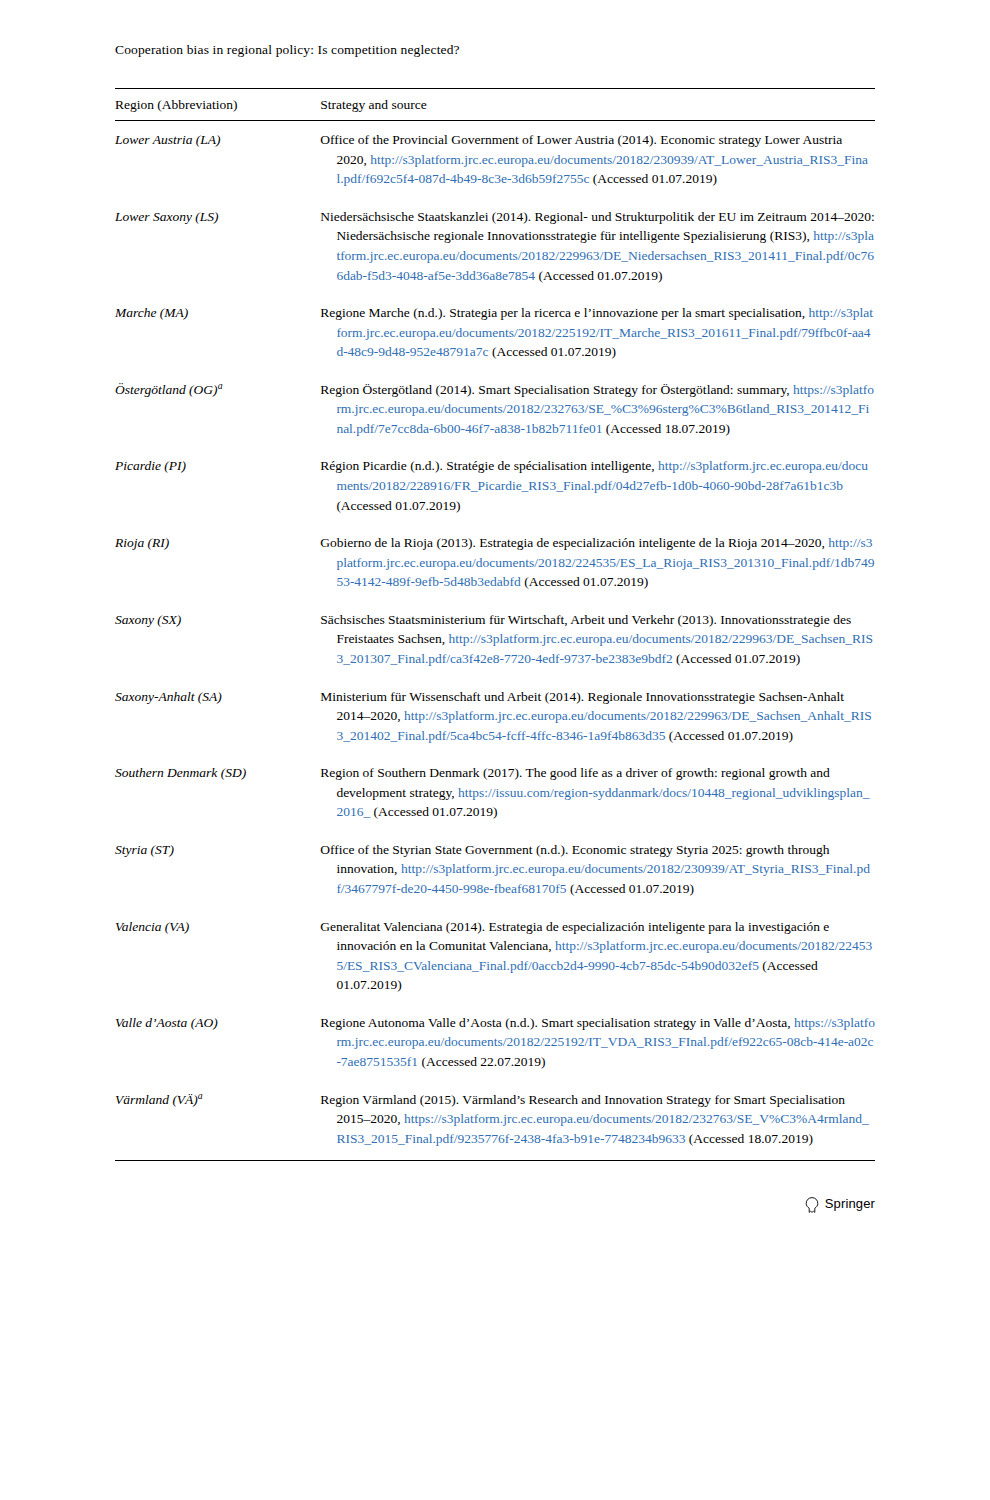Cooperation bias in regional policy: Is competition neglected?
| Region (Abbreviation) | Strategy and source |
| --- | --- |
| Lower Austria (LA) | Office of the Provincial Government of Lower Austria (2014). Economic strategy Lower Austria 2020, http://s3platform.jrc.ec.europa.eu/documents/20182/230939/AT_Lower_Austria_RIS3_Final.pdf/f692c5f4-087d-4b49-8c3e-3d6b59f2755c (Accessed 01.07.2019) |
| Lower Saxony (LS) | Niedersächsische Staatskanzlei (2014). Regional- und Strukturpolitik der EU im Zeitraum 2014–2020: Niedersächsische regionale Innovationsstrategie für intelligente Spezialisierung (RIS3), http://s3platform.jrc.ec.europa.eu/documents/20182/229963/DE_Niedersachsen_RIS3_201411_Final.pdf/0c766dab-f5d3-4048-af5e-3dd36a8e7854 (Accessed 01.07.2019) |
| Marche (MA) | Regione Marche (n.d.). Strategia per la ricerca e l’innovazione per la smart specialisation, http://s3platform.jrc.ec.europa.eu/documents/20182/225192/IT_Marche_RIS3_201611_Final.pdf/79ffbc0f-aa4d-48c9-9d48-952e48791a7c (Accessed 01.07.2019) |
| Östergötland (OG) a | Region Östergötland (2014). Smart Specialisation Strategy for Östergötland: summary, https://s3platform.jrc.ec.europa.eu/documents/20182/232763/SE_%C3%96sterg%C3%B6tland_RIS3_201412_Final.pdf/7e7cc8da-6b00-46f7-a838-1b82b711fe01 (Accessed 18.07.2019) |
| Picardie (PI) | Région Picardie (n.d.). Stratégie de spécialisation intelligente, http://s3platform.jrc.ec.europa.eu/documents/20182/228916/FR_Picardie_RIS3_Final.pdf/04d27efb-1d0b-4060-90bd-28f7a61b1c3b (Accessed 01.07.2019) |
| Rioja (RI) | Gobierno de la Rioja (2013). Estrategia de especialización inteligente de la Rioja 2014–2020, http://s3platform.jrc.ec.europa.eu/documents/20182/224535/ES_La_Rioja_RIS3_201310_Final.pdf/1db74953-4142-489f-9efb-5d48b3edabfd (Accessed 01.07.2019) |
| Saxony (SX) | Sächsisches Staatsministerium für Wirtschaft, Arbeit und Verkehr (2013). Innovationsstrategie des Freistaates Sachsen, http://s3platform.jrc.ec.europa.eu/documents/20182/229963/DE_Sachsen_RIS3_201307_Final.pdf/ca3f42e8-7720-4edf-9737-be2383e9bdf2 (Accessed 01.07.2019) |
| Saxony-Anhalt (SA) | Ministerium für Wissenschaft und Arbeit (2014). Regionale Innovationsstrategie Sachsen-Anhalt 2014–2020, http://s3platform.jrc.ec.europa.eu/documents/20182/229963/DE_Sachsen_Anhalt_RIS3_201402_Final.pdf/5ca4bc54-fcff-4ffc-8346-1a9f4b863d35 (Accessed 01.07.2019) |
| Southern Denmark (SD) | Region of Southern Denmark (2017). The good life as a driver of growth: regional growth and development strategy, https://issuu.com/region-syddanmark/docs/10448_regional_udviklingsplan_2016_ (Accessed 01.07.2019) |
| Styria (ST) | Office of the Styrian State Government (n.d.). Economic strategy Styria 2025: growth through innovation, http://s3platform.jrc.ec.europa.eu/documents/20182/230939/AT_Styria_RIS3_Final.pdf/3467797f-de20-4450-998e-fbeaf68170f5 (Accessed 01.07.2019) |
| Valencia (VA) | Generalitat Valenciana (2014). Estrategia de especialización inteligente para la investigación e innovación en la Comunitat Valenciana, http://s3platform.jrc.ec.europa.eu/documents/20182/224535/ES_RIS3_CValenciana_Final.pdf/0accb2d4-9990-4cb7-85dc-54b90d032ef5 (Accessed 01.07.2019) |
| Valle d’Aosta (AO) | Regione Autonoma Valle d’Aosta (n.d.). Smart specialisation strategy in Valle d’Aosta, https://s3platform.jrc.ec.europa.eu/documents/20182/225192/IT_VDA_RIS3_FInal.pdf/ef922c65-08cb-414e-a02c-7ae8751535f1 (Accessed 22.07.2019) |
| Värmland (VÄ) a | Region Värmland (2015). Värmland’s Research and Innovation Strategy for Smart Specialisation 2015–2020, https://s3platform.jrc.ec.europa.eu/documents/20182/232763/SE_V%C3%A4rmland_RIS3_2015_Final.pdf/9235776f-2438-4fa3-b91e-7748234b9633 (Accessed 18.07.2019) |
Springer